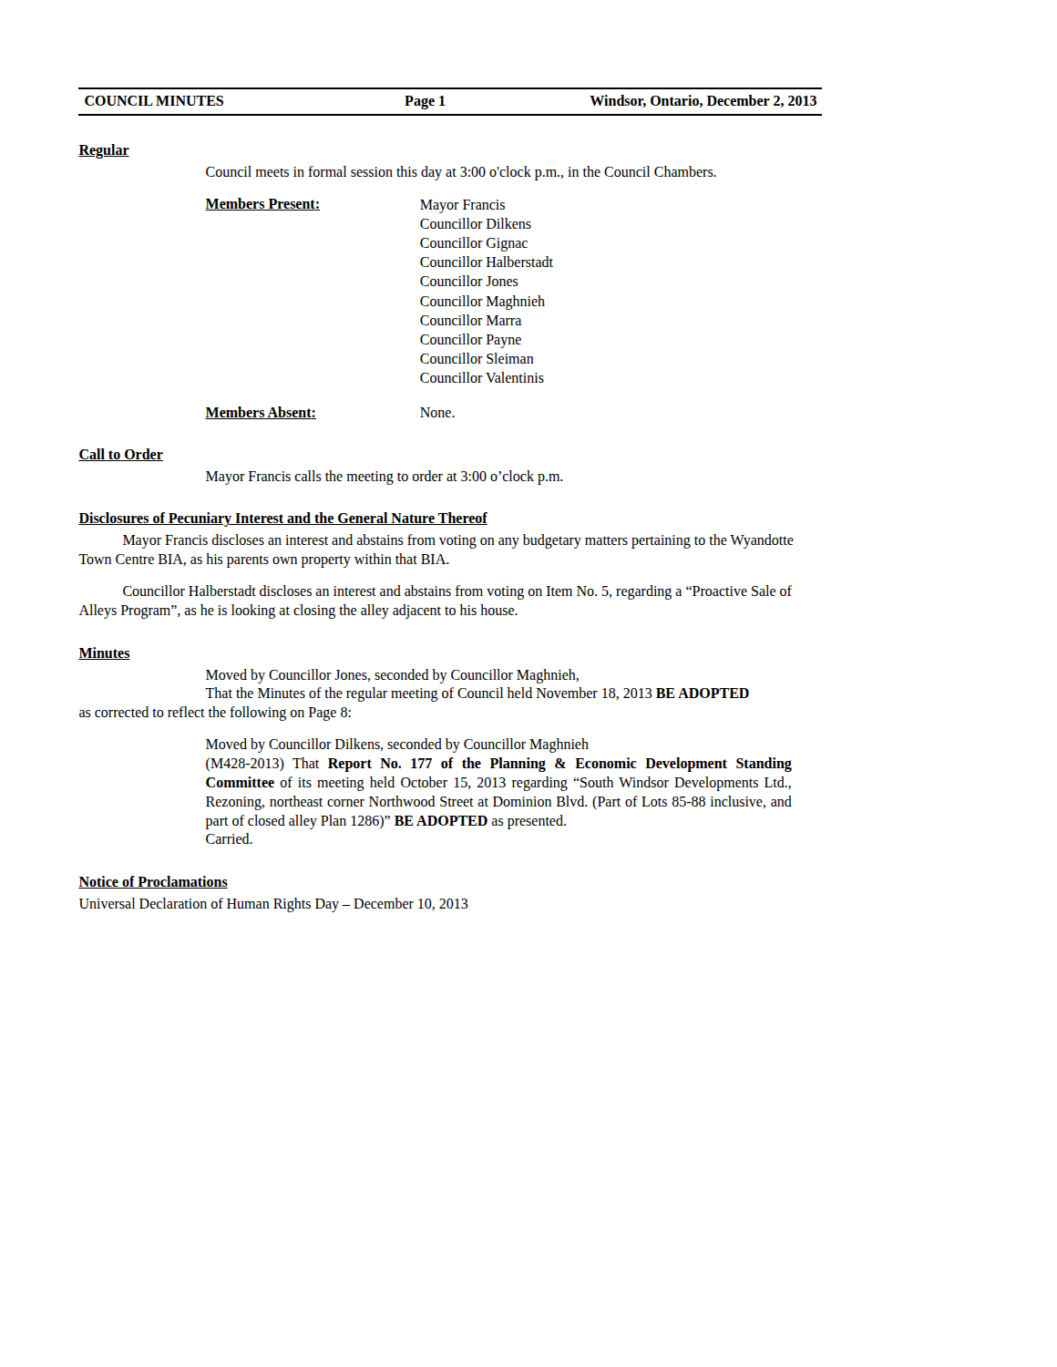COUNCIL MINUTES Page 1 Windsor, Ontario, December 2, 2013
Regular
Council meets in formal session this day at 3:00 o'clock p.m., in the Council Chambers.
| Members Present : | Mayor Francis Councillor Dilkens Councillor Gignac Councillor Halberstadt Councillor Jones Councillor Maghnieh Councillor Marra Councillor Payne Councillor Sleiman Councillor Valentinis |
| Members Absent : | None. |
Call to Order
Mayor Francis calls the meeting to order at 3:00 o’clock p.m.
Disclosures of Pecuniary Interest and the General Nature Thereof
Mayor Francis discloses an interest and abstains from voting on any budgetary matters pertaining to the Wyandotte Town Centre BIA, as his parents own property within that BIA.
Councillor Halberstadt discloses an interest and abstains from voting on Item No. 5, regarding a “Proactive Sale of Alleys Program”, as he is looking at closing the alley adjacent to his house.
Minutes
Moved by Councillor Jones, seconded by Councillor Maghnieh,
That the Minutes of the regular meeting of Council held November 18, 2013 BE ADOPTED
as corrected to reflect the following on Page 8:
Moved by Councillor Dilkens, seconded by Councillor Maghnieh
(M428-2013) That Report No. 177 of the Planning & Economic Development Standing Committee of its meeting held October 15, 2013 regarding “South Windsor Developments Ltd., Rezoning, northeast corner Northwood Street at Dominion Blvd. (Part of Lots 85-88 inclusive, and part of closed alley Plan 1286)” BE ADOPTED as presented.
Carried.
Notice of Proclamations
Universal Declaration of Human Rights Day – December 10, 2013